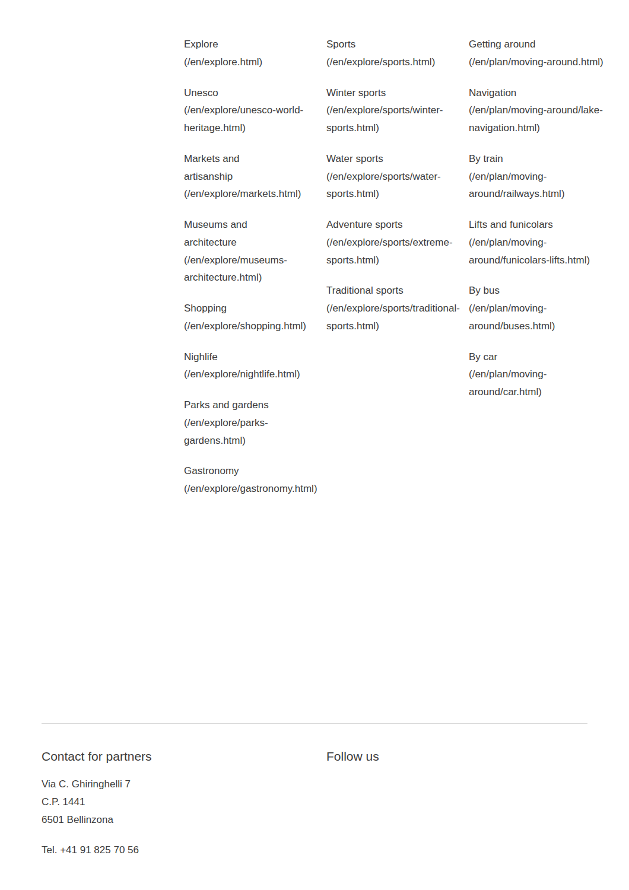Explore (/en/explore.html)
Unesco (/en/explore/unesco-world-heritage.html)
Markets and artisanship (/en/explore/markets.html)
Museums and architecture (/en/explore/museums-architecture.html)
Shopping (/en/explore/shopping.html)
Nighlife (/en/explore/nightlife.html)
Parks and gardens (/en/explore/parks-gardens.html)
Gastronomy (/en/explore/gastronomy.html)
Sports (/en/explore/sports.html)
Winter sports (/en/explore/sports/winter-sports.html)
Water sports (/en/explore/sports/water-sports.html)
Adventure sports (/en/explore/sports/extreme-sports.html)
Traditional sports (/en/explore/sports/traditional-sports.html)
Getting around (/en/plan/moving-around.html)
Navigation (/en/plan/moving-around/lake-navigation.html)
By train (/en/plan/moving-around/railways.html)
Lifts and funicolars (/en/plan/moving-around/funicolars-lifts.html)
By bus (/en/plan/moving-around/buses.html)
By car (/en/plan/moving-around/car.html)
Contact for partners
Via C. Ghiringhelli 7
C.P. 1441
6501 Bellinzona
Tel. +41 91 825 70 56
Follow us